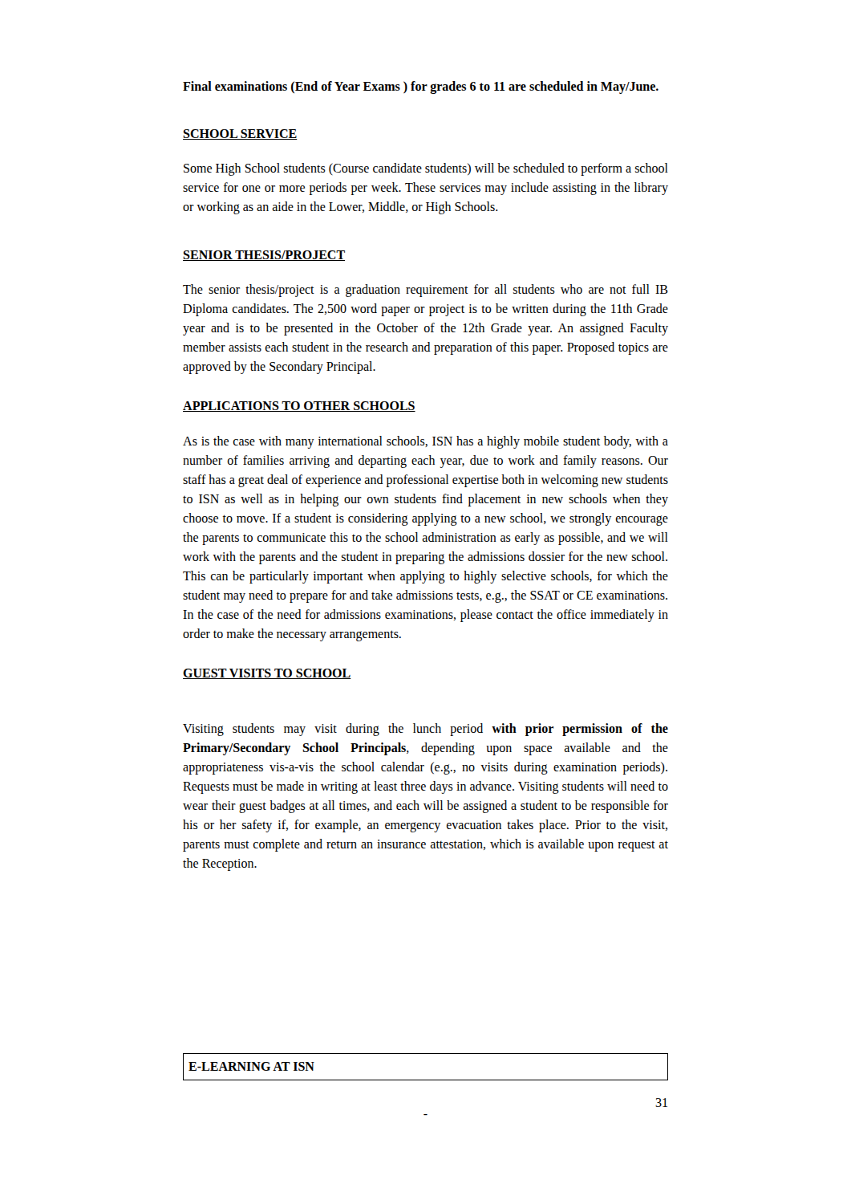Final examinations (End of Year Exams ) for grades 6 to 11 are scheduled in May/June.
School Service
Some High School students (Course candidate students) will be scheduled to perform a school service for one or more periods per week. These services may include assisting in the library or working as an aide in the Lower, Middle, or High Schools.
Senior Thesis/Project
The senior thesis/project is a graduation requirement for all students who are not full IB Diploma candidates. The 2,500 word paper or project is to be written during the 11th Grade year and is to be presented in the October of the 12th Grade year. An assigned Faculty member assists each student in the research and preparation of this paper. Proposed topics are approved by the Secondary Principal.
Applications to Other Schools
As is the case with many international schools, ISN has a highly mobile student body, with a number of families arriving and departing each year, due to work and family reasons. Our staff has a great deal of experience and professional expertise both in welcoming new students to ISN as well as in helping our own students find placement in new schools when they choose to move. If a student is considering applying to a new school, we strongly encourage the parents to communicate this to the school administration as early as possible, and we will work with the parents and the student in preparing the admissions dossier for the new school. This can be particularly important when applying to highly selective schools, for which the student may need to prepare for and take admissions tests, e.g., the SSAT or CE examinations. In the case of the need for admissions examinations, please contact the office immediately in order to make the necessary arrangements.
Guest Visits to School
Visiting students may visit during the lunch period with prior permission of the Primary/Secondary School Principals, depending upon space available and the appropriateness vis-a-vis the school calendar (e.g., no visits during examination periods). Requests must be made in writing at least three days in advance. Visiting students will need to wear their guest badges at all times, and each will be assigned a student to be responsible for his or her safety if, for example, an emergency evacuation takes place. Prior to the visit, parents must complete and return an insurance attestation, which is available upon request at the Reception.
E-LEARNING AT ISN
- 31